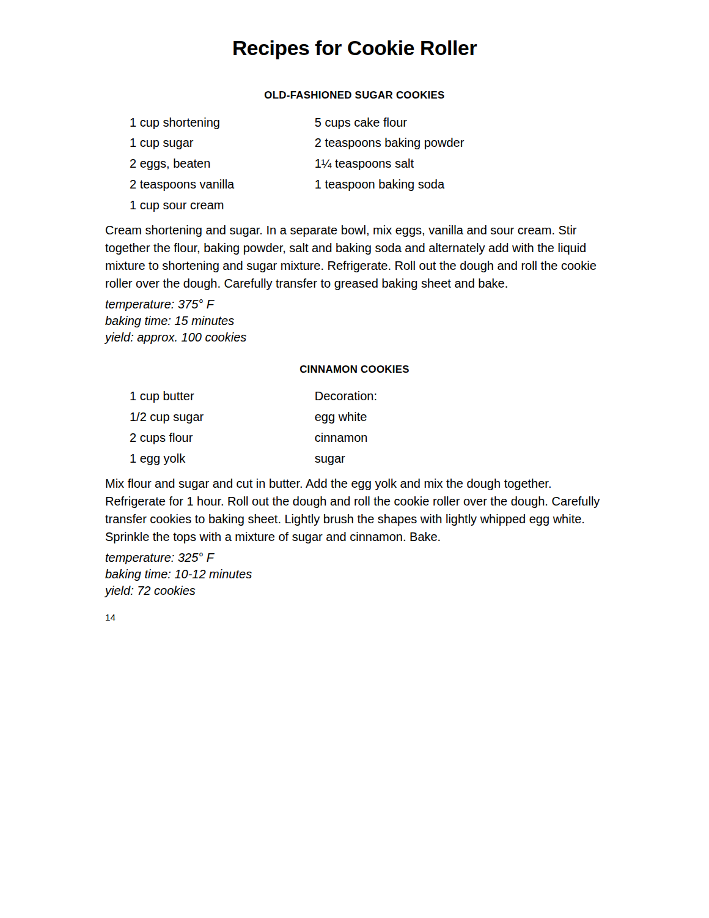Recipes for Cookie Roller
Old-Fashioned Sugar Cookies
| 1 cup shortening | 5 cups cake flour |
| 1 cup sugar | 2 teaspoons baking powder |
| 2 eggs, beaten | 1¼ teaspoons salt |
| 2 teaspoons vanilla | 1 teaspoon baking soda |
| 1 cup sour cream | |
Cream shortening and sugar. In a separate bowl, mix eggs, vanilla and sour cream. Stir together the flour, baking powder, salt and baking soda and alternately add with the liquid mixture to shortening and sugar mixture. Refrigerate. Roll out the dough and roll the cookie roller over the dough. Carefully transfer to greased baking sheet and bake.
temperature: 375° F
baking time: 15 minutes
yield: approx. 100 cookies
Cinnamon Cookies
| 1 cup butter | Decoration: |
| 1/2 cup sugar | egg white |
| 2 cups flour | cinnamon |
| 1 egg yolk | sugar |
Mix flour and sugar and cut in butter. Add the egg yolk and mix the dough together. Refrigerate for 1 hour. Roll out the dough and roll the cookie roller over the dough. Carefully transfer cookies to baking sheet. Lightly brush the shapes with lightly whipped egg white. Sprinkle the tops with a mixture of sugar and cinnamon. Bake.
temperature: 325° F
baking time: 10-12 minutes
yield: 72 cookies
14